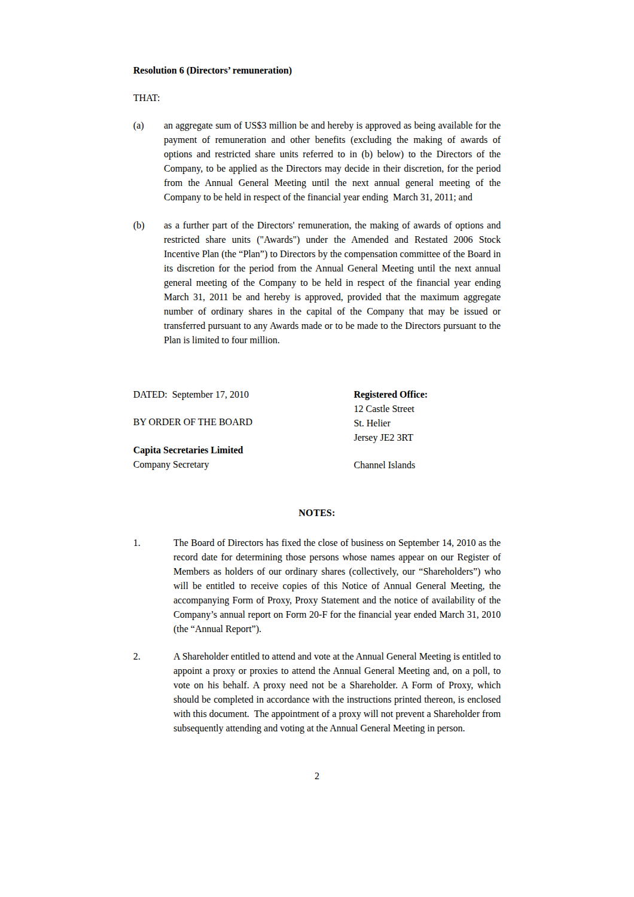Resolution 6 (Directors’ remuneration)
THAT:
(a)
an aggregate sum of US$3 million be and hereby is approved as being available for the payment of remuneration and other benefits (excluding the making of awards of options and restricted share units referred to in (b) below) to the Directors of the Company, to be applied as the Directors may decide in their discretion, for the period from the Annual General Meeting until the next annual general meeting of the Company to be held in respect of the financial year ending March 31, 2011; and
(b)
as a further part of the Directors' remuneration, the making of awards of options and restricted share units ("Awards") under the Amended and Restated 2006 Stock Incentive Plan (the “Plan”) to Directors by the compensation committee of the Board in its discretion for the period from the Annual General Meeting until the next annual general meeting of the Company to be held in respect of the financial year ending March 31, 2011 be and hereby is approved, provided that the maximum aggregate number of ordinary shares in the capital of the Company that may be issued or transferred pursuant to any Awards made or to be made to the Directors pursuant to the Plan is limited to four million.
DATED: September 17, 2010
BY ORDER OF THE BOARD
Capita Secretaries Limited
Company Secretary
Registered Office:
12 Castle Street
St. Helier
Jersey JE2 3RT
Channel Islands
NOTES:
1.
The Board of Directors has fixed the close of business on September 14, 2010 as the record date for determining those persons whose names appear on our Register of Members as holders of our ordinary shares (collectively, our “Shareholders”) who will be entitled to receive copies of this Notice of Annual General Meeting, the accompanying Form of Proxy, Proxy Statement and the notice of availability of the Company’s annual report on Form 20-F for the financial year ended March 31, 2010 (the “Annual Report”).
2.
A Shareholder entitled to attend and vote at the Annual General Meeting is entitled to appoint a proxy or proxies to attend the Annual General Meeting and, on a poll, to vote on his behalf. A proxy need not be a Shareholder. A Form of Proxy, which should be completed in accordance with the instructions printed thereon, is enclosed with this document. The appointment of a proxy will not prevent a Shareholder from subsequently attending and voting at the Annual General Meeting in person.
2